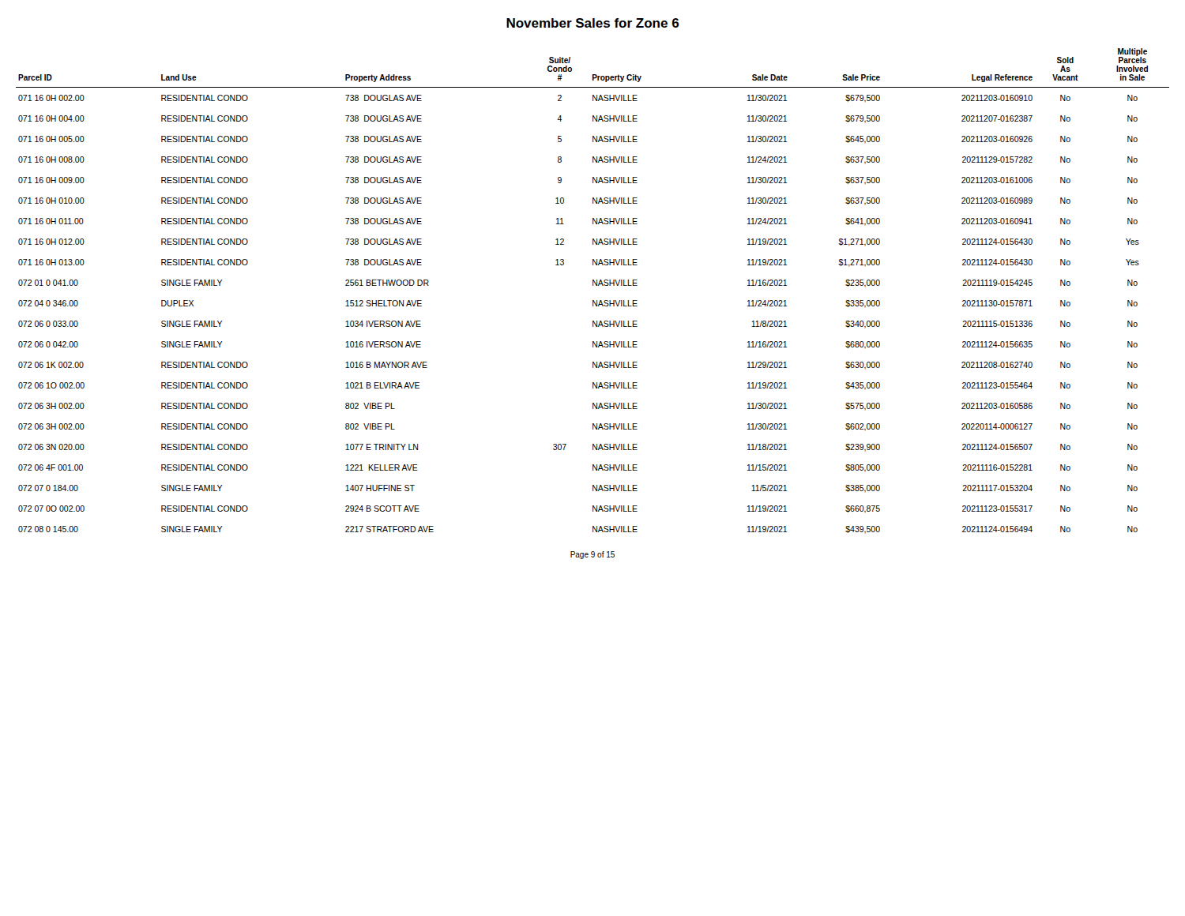November Sales for Zone 6
| Parcel ID | Land Use | Property Address | Suite/ Condo # | Property City | Sale Date | Sale Price | Legal Reference | Sold As Vacant | Multiple Parcels Involved in Sale |
| --- | --- | --- | --- | --- | --- | --- | --- | --- | --- |
| 071 16 0H 002.00 | RESIDENTIAL CONDO | 738 DOUGLAS AVE | 2 | NASHVILLE | 11/30/2021 | $679,500 | 20211203-0160910 | No | No |
| 071 16 0H 004.00 | RESIDENTIAL CONDO | 738 DOUGLAS AVE | 4 | NASHVILLE | 11/30/2021 | $679,500 | 20211207-0162387 | No | No |
| 071 16 0H 005.00 | RESIDENTIAL CONDO | 738 DOUGLAS AVE | 5 | NASHVILLE | 11/30/2021 | $645,000 | 20211203-0160926 | No | No |
| 071 16 0H 008.00 | RESIDENTIAL CONDO | 738 DOUGLAS AVE | 8 | NASHVILLE | 11/24/2021 | $637,500 | 20211129-0157282 | No | No |
| 071 16 0H 009.00 | RESIDENTIAL CONDO | 738 DOUGLAS AVE | 9 | NASHVILLE | 11/30/2021 | $637,500 | 20211203-0161006 | No | No |
| 071 16 0H 010.00 | RESIDENTIAL CONDO | 738 DOUGLAS AVE | 10 | NASHVILLE | 11/30/2021 | $637,500 | 20211203-0160989 | No | No |
| 071 16 0H 011.00 | RESIDENTIAL CONDO | 738 DOUGLAS AVE | 11 | NASHVILLE | 11/24/2021 | $641,000 | 20211203-0160941 | No | No |
| 071 16 0H 012.00 | RESIDENTIAL CONDO | 738 DOUGLAS AVE | 12 | NASHVILLE | 11/19/2021 | $1,271,000 | 20211124-0156430 | No | Yes |
| 071 16 0H 013.00 | RESIDENTIAL CONDO | 738 DOUGLAS AVE | 13 | NASHVILLE | 11/19/2021 | $1,271,000 | 20211124-0156430 | No | Yes |
| 072 01 0 041.00 | SINGLE FAMILY | 2561 BETHWOOD DR | | NASHVILLE | 11/16/2021 | $235,000 | 20211119-0154245 | No | No |
| 072 04 0 346.00 | DUPLEX | 1512 SHELTON AVE | | NASHVILLE | 11/24/2021 | $335,000 | 20211130-0157871 | No | No |
| 072 06 0 033.00 | SINGLE FAMILY | 1034 IVERSON AVE | | NASHVILLE | 11/8/2021 | $340,000 | 20211115-0151336 | No | No |
| 072 06 0 042.00 | SINGLE FAMILY | 1016 IVERSON AVE | | NASHVILLE | 11/16/2021 | $680,000 | 20211124-0156635 | No | No |
| 072 06 1K 002.00 | RESIDENTIAL CONDO | 1016 B MAYNOR AVE | | NASHVILLE | 11/29/2021 | $630,000 | 20211208-0162740 | No | No |
| 072 06 1O 002.00 | RESIDENTIAL CONDO | 1021 B ELVIRA AVE | | NASHVILLE | 11/19/2021 | $435,000 | 20211123-0155464 | No | No |
| 072 06 3H 002.00 | RESIDENTIAL CONDO | 802 VIBE PL | | NASHVILLE | 11/30/2021 | $575,000 | 20211203-0160586 | No | No |
| 072 06 3H 002.00 | RESIDENTIAL CONDO | 802 VIBE PL | | NASHVILLE | 11/30/2021 | $602,000 | 20220114-0006127 | No | No |
| 072 06 3N 020.00 | RESIDENTIAL CONDO | 1077 E TRINITY LN | 307 | NASHVILLE | 11/18/2021 | $239,900 | 20211124-0156507 | No | No |
| 072 06 4F 001.00 | RESIDENTIAL CONDO | 1221 KELLER AVE | | NASHVILLE | 11/15/2021 | $805,000 | 20211116-0152281 | No | No |
| 072 07 0 184.00 | SINGLE FAMILY | 1407 HUFFINE ST | | NASHVILLE | 11/5/2021 | $385,000 | 20211117-0153204 | No | No |
| 072 07 0O 002.00 | RESIDENTIAL CONDO | 2924 B SCOTT AVE | | NASHVILLE | 11/19/2021 | $660,875 | 20211123-0155317 | No | No |
| 072 08 0 145.00 | SINGLE FAMILY | 2217 STRATFORD AVE | | NASHVILLE | 11/19/2021 | $439,500 | 20211124-0156494 | No | No |
Page 9 of 15